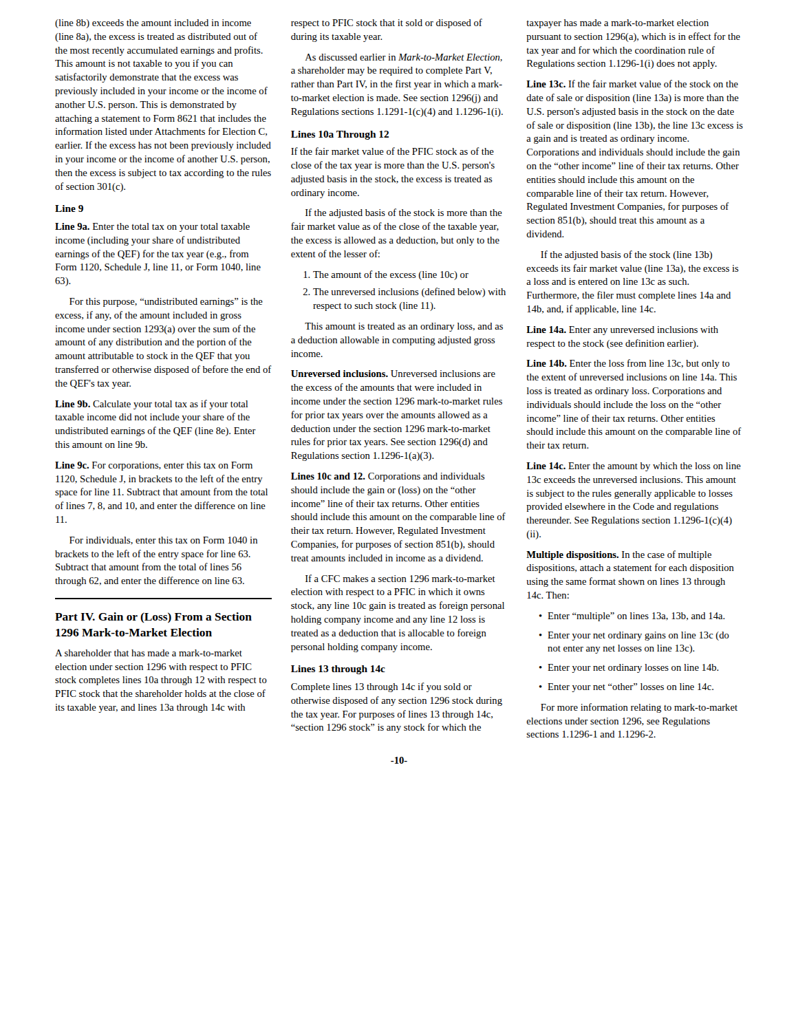(line 8b) exceeds the amount included in income (line 8a), the excess is treated as distributed out of the most recently accumulated earnings and profits. This amount is not taxable to you if you can satisfactorily demonstrate that the excess was previously included in your income or the income of another U.S. person. This is demonstrated by attaching a statement to Form 8621 that includes the information listed under Attachments for Election C, earlier. If the excess has not been previously included in your income or the income of another U.S. person, then the excess is subject to tax according to the rules of section 301(c).
Line 9
Line 9a. Enter the total tax on your total taxable income (including your share of undistributed earnings of the QEF) for the tax year (e.g., from Form 1120, Schedule J, line 11, or Form 1040, line 63).
For this purpose, “undistributed earnings” is the excess, if any, of the amount included in gross income under section 1293(a) over the sum of the amount of any distribution and the portion of the amount attributable to stock in the QEF that you transferred or otherwise disposed of before the end of the QEF's tax year.
Line 9b. Calculate your total tax as if your total taxable income did not include your share of the undistributed earnings of the QEF (line 8e). Enter this amount on line 9b.
Line 9c. For corporations, enter this tax on Form 1120, Schedule J, in brackets to the left of the entry space for line 11. Subtract that amount from the total of lines 7, 8, and 10, and enter the difference on line 11.
For individuals, enter this tax on Form 1040 in brackets to the left of the entry space for line 63. Subtract that amount from the total of lines 56 through 62, and enter the difference on line 63.
Part IV. Gain or (Loss) From a Section 1296 Mark-to-Market Election
A shareholder that has made a mark-to-market election under section 1296 with respect to PFIC stock completes lines 10a through 12 with respect to PFIC stock that the shareholder holds at the close of its taxable year, and lines 13a through 14c with respect to PFIC stock that it sold or disposed of during its taxable year.
As discussed earlier in Mark-to-Market Election, a shareholder may be required to complete Part V, rather than Part IV, in the first year in which a mark-to-market election is made. See section 1296(j) and Regulations sections 1.1291-1(c)(4) and 1.1296-1(i).
Lines 10a Through 12
If the fair market value of the PFIC stock as of the close of the tax year is more than the U.S. person's adjusted basis in the stock, the excess is treated as ordinary income.
If the adjusted basis of the stock is more than the fair market value as of the close of the taxable year, the excess is allowed as a deduction, but only to the extent of the lesser of:
The amount of the excess (line 10c) or
The unreversed inclusions (defined below) with respect to such stock (line 11).
This amount is treated as an ordinary loss, and as a deduction allowable in computing adjusted gross income.
Unreversed inclusions. Unreversed inclusions are the excess of the amounts that were included in income under the section 1296 mark-to-market rules for prior tax years over the amounts allowed as a deduction under the section 1296 mark-to-market rules for prior tax years. See section 1296(d) and Regulations section 1.1296-1(a)(3).
Lines 10c and 12. Corporations and individuals should include the gain or (loss) on the “other income” line of their tax returns. Other entities should include this amount on the comparable line of their tax return. However, Regulated Investment Companies, for purposes of section 851(b), should treat amounts included in income as a dividend.
If a CFC makes a section 1296 mark-to-market election with respect to a PFIC in which it owns stock, any line 10c gain is treated as foreign personal holding company income and any line 12 loss is treated as a deduction that is allocable to foreign personal holding company income.
Lines 13 through 14c
Complete lines 13 through 14c if you sold or otherwise disposed of any section 1296 stock during the tax year. For purposes of lines 13 through 14c, “section 1296 stock” is any stock for which the taxpayer has made a mark-to-market election pursuant to section 1296(a), which is in effect for the tax year and for which the coordination rule of Regulations section 1.1296-1(i) does not apply.
Line 13c. If the fair market value of the stock on the date of sale or disposition (line 13a) is more than the U.S. person's adjusted basis in the stock on the date of sale or disposition (line 13b), the line 13c excess is a gain and is treated as ordinary income. Corporations and individuals should include the gain on the “other income” line of their tax returns. Other entities should include this amount on the comparable line of their tax return. However, Regulated Investment Companies, for purposes of section 851(b), should treat this amount as a dividend.
If the adjusted basis of the stock (line 13b) exceeds its fair market value (line 13a), the excess is a loss and is entered on line 13c as such. Furthermore, the filer must complete lines 14a and 14b, and, if applicable, line 14c.
Line 14a. Enter any unreversed inclusions with respect to the stock (see definition earlier).
Line 14b. Enter the loss from line 13c, but only to the extent of unreversed inclusions on line 14a. This loss is treated as ordinary loss. Corporations and individuals should include the loss on the “other income” line of their tax returns. Other entities should include this amount on the comparable line of their tax return.
Line 14c. Enter the amount by which the loss on line 13c exceeds the unreversed inclusions. This amount is subject to the rules generally applicable to losses provided elsewhere in the Code and regulations thereunder. See Regulations section 1.1296-1(c)(4)(ii).
Multiple dispositions. In the case of multiple dispositions, attach a statement for each disposition using the same format shown on lines 13 through 14c. Then:
Enter “multiple” on lines 13a, 13b, and 14a.
Enter your net ordinary gains on line 13c (do not enter any net losses on line 13c).
Enter your net ordinary losses on line 14b.
Enter your net “other” losses on line 14c.
For more information relating to mark-to-market elections under section 1296, see Regulations sections 1.1296-1 and 1.1296-2.
-10-